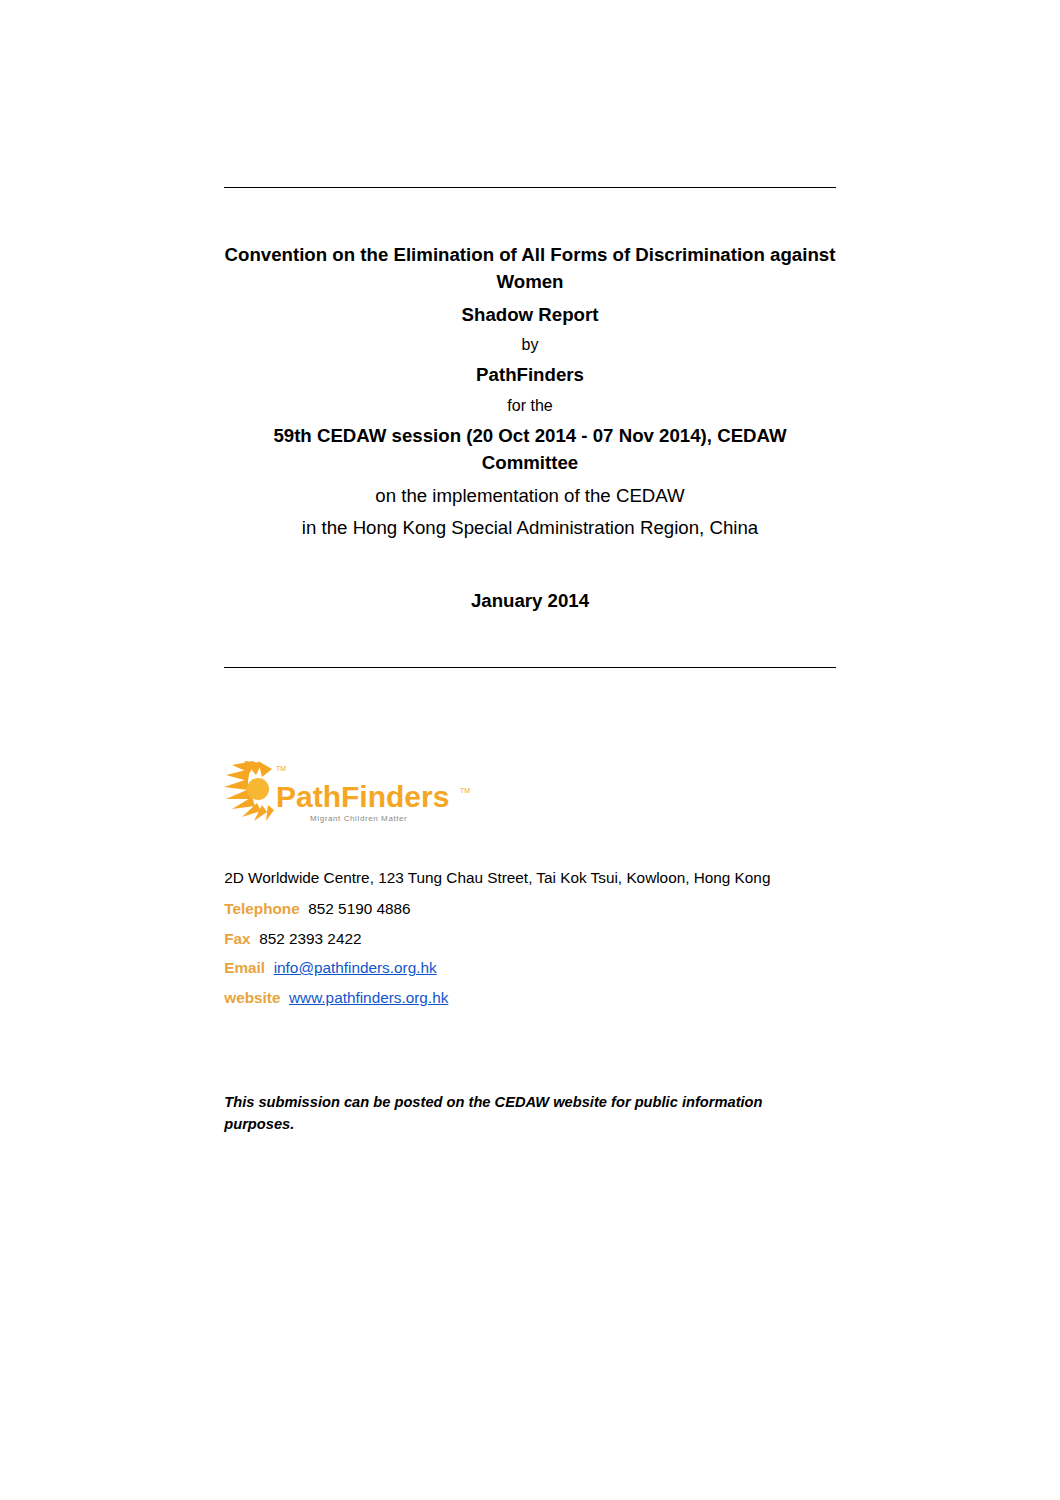Convention on the Elimination of All Forms of Discrimination against Women
Shadow Report
by
PathFinders
for the
59th CEDAW session (20 Oct 2014 - 07 Nov 2014), CEDAW Committee
on the implementation of the CEDAW
in the Hong Kong Special Administration Region, China
January 2014
TM PathFinders TM Migrant Children Matter
2D Worldwide Centre, 123 Tung Chau Street, Tai Kok Tsui, Kowloon, Hong Kong
Telephone 852 5190 4886
Fax 852 2393 2422
Email info@pathfinders.org.hk
website www.pathfinders.org.hk
This submission can be posted on the CEDAW website for public information purposes.